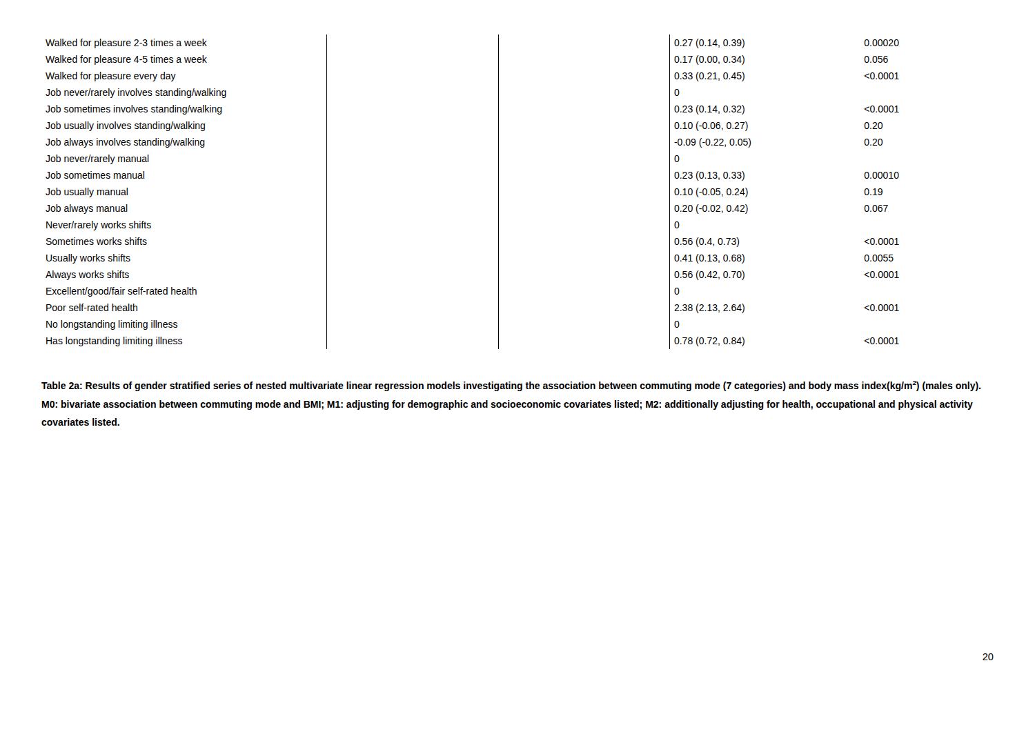| Walked for pleasure 2-3 times a week | | | 0.27 (0.14, 0.39) | 0.00020 |
| Walked for pleasure 4-5 times a week | | | 0.17 (0.00, 0.34) | 0.056 |
| Walked for pleasure every day | | | 0.33 (0.21, 0.45) | <0.0001 |
| Job never/rarely involves standing/walking | | | 0 | |
| Job sometimes involves standing/walking | | | 0.23 (0.14, 0.32) | <0.0001 |
| Job usually involves standing/walking | | | 0.10 (-0.06, 0.27) | 0.20 |
| Job always involves standing/walking | | | -0.09 (-0.22, 0.05) | 0.20 |
| Job never/rarely manual | | | 0 | |
| Job sometimes manual | | | 0.23 (0.13, 0.33) | 0.00010 |
| Job usually manual | | | 0.10 (-0.05, 0.24) | 0.19 |
| Job always manual | | | 0.20 (-0.02, 0.42) | 0.067 |
| Never/rarely works shifts | | | 0 | |
| Sometimes works shifts | | | 0.56 (0.4, 0.73) | <0.0001 |
| Usually works shifts | | | 0.41 (0.13, 0.68) | 0.0055 |
| Always works shifts | | | 0.56 (0.42, 0.70) | <0.0001 |
| Excellent/good/fair self-rated health | | | 0 | |
| Poor self-rated health | | | 2.38 (2.13, 2.64) | <0.0001 |
| No longstanding limiting illness | | | 0 | |
| Has longstanding limiting illness | | | 0.78 (0.72, 0.84) | <0.0001 |
Table 2a: Results of gender stratified series of nested multivariate linear regression models investigating the association between commuting mode (7 categories) and body mass index(kg/m2) (males only). M0: bivariate association between commuting mode and BMI; M1: adjusting for demographic and socioeconomic covariates listed; M2: additionally adjusting for health, occupational and physical activity covariates listed.
20